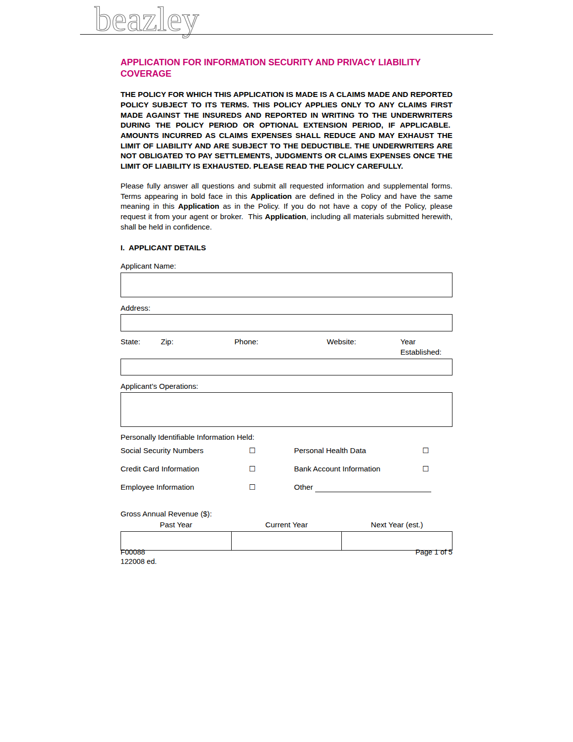beazley
APPLICATION FOR INFORMATION SECURITY AND PRIVACY LIABILITY COVERAGE
THE POLICY FOR WHICH THIS APPLICATION IS MADE IS A CLAIMS MADE AND REPORTED POLICY SUBJECT TO ITS TERMS. THIS POLICY APPLIES ONLY TO ANY CLAIMS FIRST MADE AGAINST THE INSUREDS AND REPORTED IN WRITING TO THE UNDERWRITERS DURING THE POLICY PERIOD OR OPTIONAL EXTENSION PERIOD, IF APPLICABLE. AMOUNTS INCURRED AS CLAIMS EXPENSES SHALL REDUCE AND MAY EXHAUST THE LIMIT OF LIABILITY AND ARE SUBJECT TO THE DEDUCTIBLE. THE UNDERWRITERS ARE NOT OBLIGATED TO PAY SETTLEMENTS, JUDGMENTS OR CLAIMS EXPENSES ONCE THE LIMIT OF LIABILITY IS EXHAUSTED. PLEASE READ THE POLICY CAREFULLY.
Please fully answer all questions and submit all requested information and supplemental forms. Terms appearing in bold face in this Application are defined in the Policy and have the same meaning in this Application as in the Policy. If you do not have a copy of the Policy, please request it from your agent or broker. This Application, including all materials submitted herewith, shall be held in confidence.
I. APPLICANT DETAILS
Applicant Name:
Address:
State: Zip: Phone: Website: Year
Established:
Applicant’s Operations:
Personally Identifiable Information Held:
| Social Security Numbers | ☐ | Personal Health Data | ☐ |
| Credit Card Information | ☐ | Bank Account Information | ☐ |
| Employee Information | ☐ | Other |
Gross Annual Revenue ($):
| Past Year | Current Year | Next Year (est.) |
| --- | --- | --- |
F00088
122008 ed.
Page 1 of 5